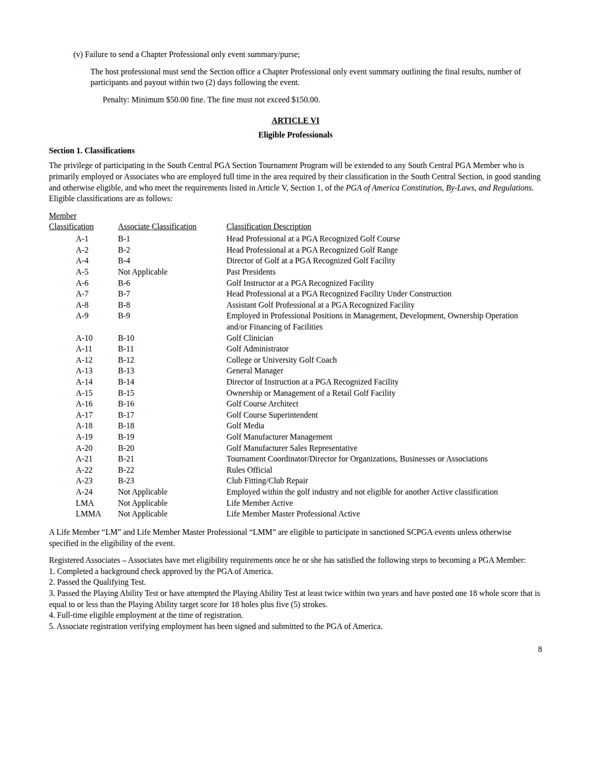(v) Failure to send a Chapter Professional only event summary/purse;
The host professional must send the Section office a Chapter Professional only event summary outlining the final results, number of participants and payout within two (2) days following the event.
Penalty: Minimum $50.00 fine. The fine must not exceed $150.00.
ARTICLE VI
Eligible Professionals
Section 1. Classifications
The privilege of participating in the South Central PGA Section Tournament Program will be extended to any South Central PGA Member who is primarily employed or Associates who are employed full time in the area required by their classification in the South Central Section, in good standing and otherwise eligible, and who meet the requirements listed in Article V, Section 1, of the PGA of America Constitution, By-Laws, and Regulations. Eligible classifications are as follows:
| Member Classification | Associate Classification | Classification Description |
| --- | --- | --- |
| A-1 | B-1 | Head Professional at a PGA Recognized Golf Course |
| A-2 | B-2 | Head Professional at a PGA Recognized Golf Range |
| A-4 | B-4 | Director of Golf at a PGA Recognized Golf Facility |
| A-5 | Not Applicable | Past Presidents |
| A-6 | B-6 | Golf Instructor at a PGA Recognized Facility |
| A-7 | B-7 | Head Professional at a PGA Recognized Facility Under Construction |
| A-8 | B-8 | Assistant Golf Professional at a PGA Recognized Facility |
| A-9 | B-9 | Employed in Professional Positions in Management, Development, Ownership Operation and/or Financing of Facilities |
| A-10 | B-10 | Golf Clinician |
| A-11 | B-11 | Golf Administrator |
| A-12 | B-12 | College or University Golf Coach |
| A-13 | B-13 | General Manager |
| A-14 | B-14 | Director of Instruction at a PGA Recognized Facility |
| A-15 | B-15 | Ownership or Management of a Retail Golf Facility |
| A-16 | B-16 | Golf Course Architect |
| A-17 | B-17 | Golf Course Superintendent |
| A-18 | B-18 | Golf Media |
| A-19 | B-19 | Golf Manufacturer Management |
| A-20 | B-20 | Golf Manufacturer Sales Representative |
| A-21 | B-21 | Tournament Coordinator/Director for Organizations, Businesses or Associations |
| A-22 | B-22 | Rules Official |
| A-23 | B-23 | Club Fitting/Club Repair |
| A-24 | Not Applicable | Employed within the golf industry and not eligible for another Active classification |
| LMA | Not Applicable | Life Member Active |
| LMMA | Not Applicable | Life Member Master Professional Active |
A Life Member “LM” and Life Member Master Professional “LMM” are eligible to participate in sanctioned SCPGA events unless otherwise specified in the eligibility of the event.
Registered Associates – Associates have met eligibility requirements once he or she has satisfied the following steps to becoming a PGA Member:
1. Completed a background check approved by the PGA of America.
2. Passed the Qualifying Test.
3. Passed the Playing Ability Test or have attempted the Playing Ability Test at least twice within two years and have posted one 18 whole score that is equal to or less than the Playing Ability target score for 18 holes plus five (5) strokes.
4. Full-time eligible employment at the time of registration.
5. Associate registration verifying employment has been signed and submitted to the PGA of America.
8